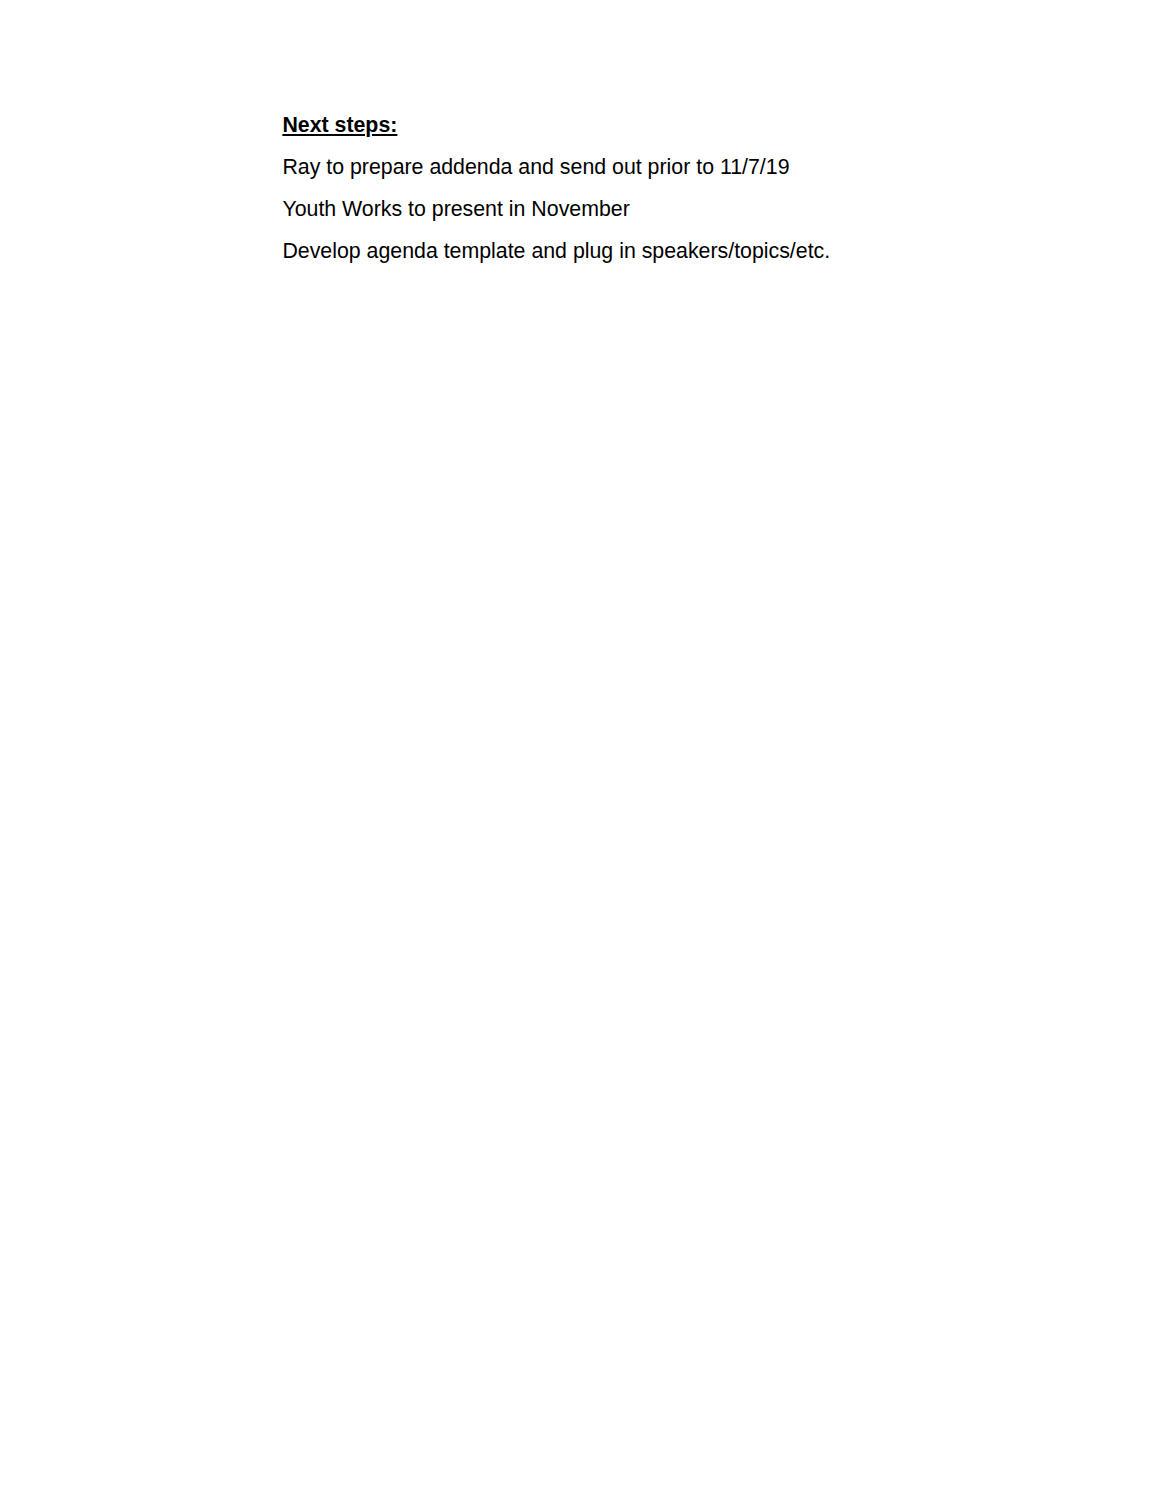Next steps:
Ray to prepare addenda and send out prior to 11/7/19
Youth Works to present in November
Develop agenda template and plug in speakers/topics/etc.